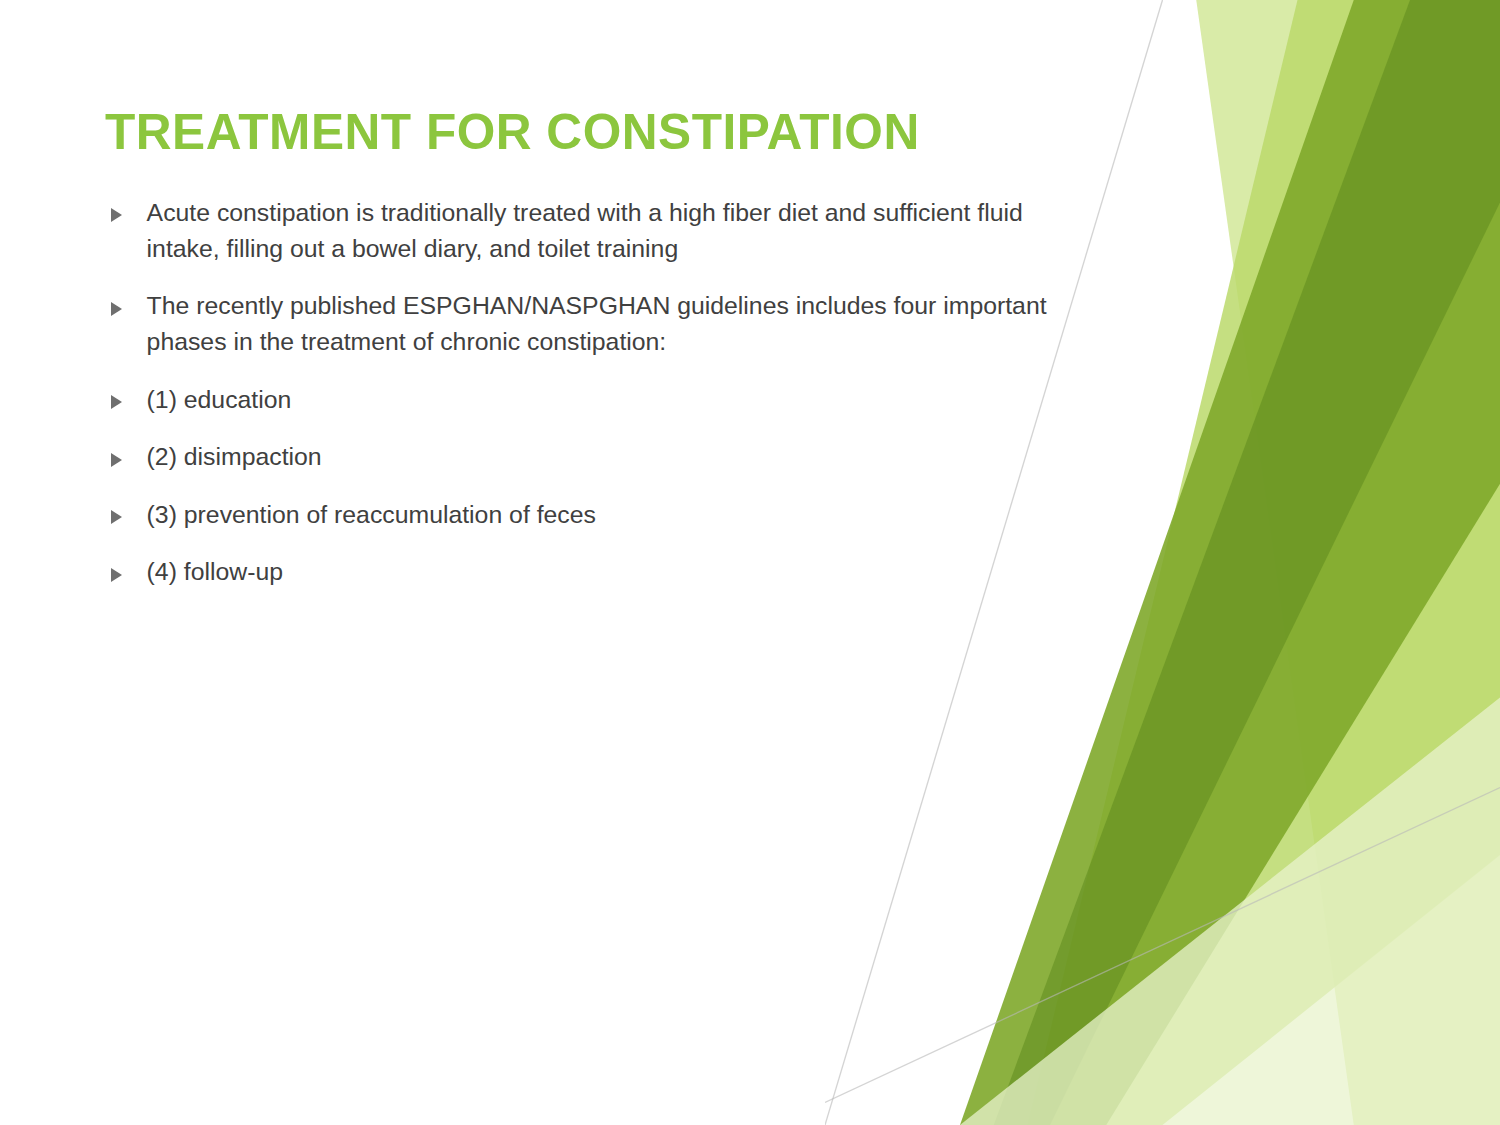TREATMENT FOR CONSTIPATION
Acute constipation is traditionally treated with a high fiber diet and sufficient fluid intake, filling out a bowel diary, and toilet training
The recently published ESPGHAN/NASPGHAN guidelines includes four important phases in the treatment of chronic constipation:
(1) education
(2) disimpaction
(3) prevention of reaccumulation of feces
(4) follow-up